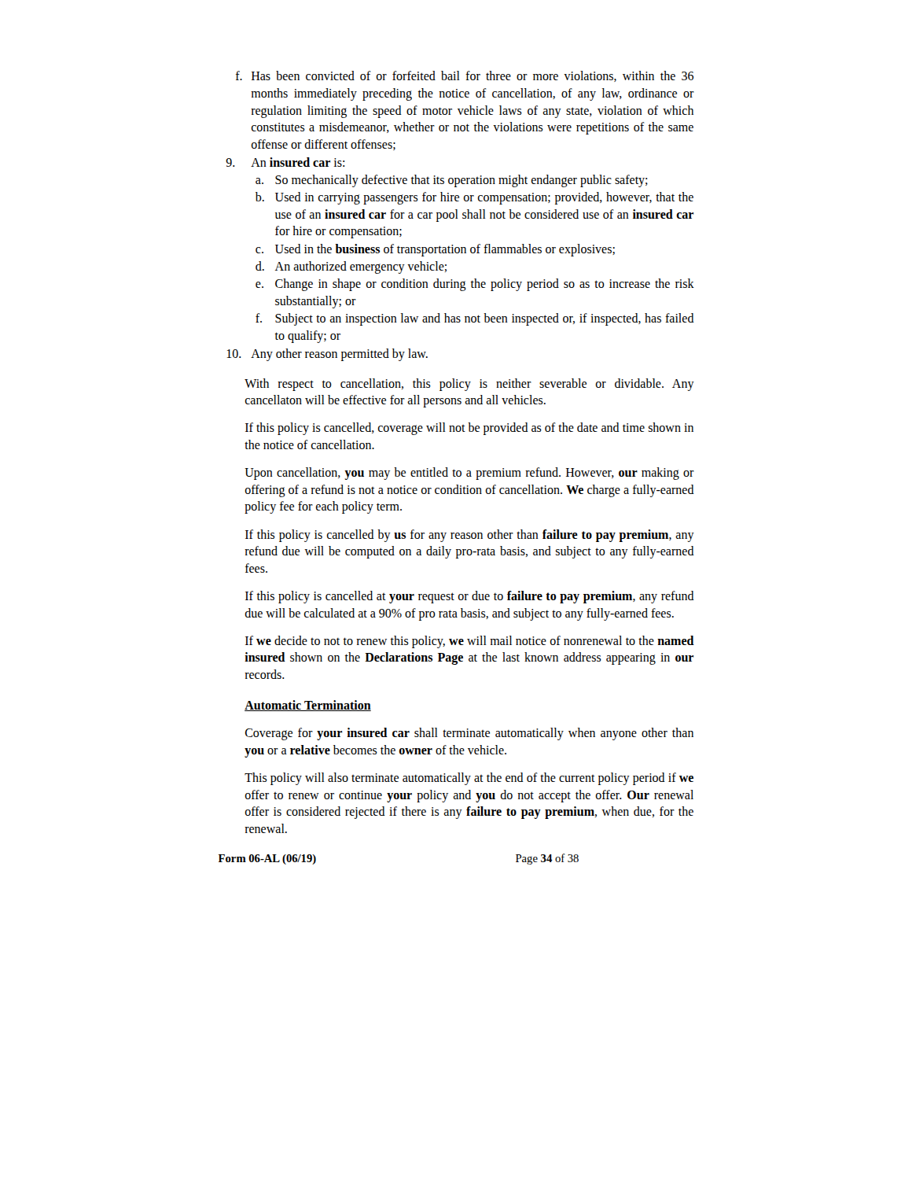f. Has been convicted of or forfeited bail for three or more violations, within the 36 months immediately preceding the notice of cancellation, of any law, ordinance or regulation limiting the speed of motor vehicle laws of any state, violation of which constitutes a misdemeanor, whether or not the violations were repetitions of the same offense or different offenses;
9. An insured car is:
a. So mechanically defective that its operation might endanger public safety;
b. Used in carrying passengers for hire or compensation; provided, however, that the use of an insured car for a car pool shall not be considered use of an insured car for hire or compensation;
c. Used in the business of transportation of flammables or explosives;
d. An authorized emergency vehicle;
e. Change in shape or condition during the policy period so as to increase the risk substantially; or
f. Subject to an inspection law and has not been inspected or, if inspected, has failed to qualify; or
10. Any other reason permitted by law.
With respect to cancellation, this policy is neither severable or dividable. Any cancellaton will be effective for all persons and all vehicles.
If this policy is cancelled, coverage will not be provided as of the date and time shown in the notice of cancellation.
Upon cancellation, you may be entitled to a premium refund. However, our making or offering of a refund is not a notice or condition of cancellation. We charge a fully-earned policy fee for each policy term.
If this policy is cancelled by us for any reason other than failure to pay premium, any refund due will be computed on a daily pro-rata basis, and subject to any fully-earned fees.
If this policy is cancelled at your request or due to failure to pay premium, any refund due will be calculated at a 90% of pro rata basis, and subject to any fully-earned fees.
If we decide to not to renew this policy, we will mail notice of nonrenewal to the named insured shown on the Declarations Page at the last known address appearing in our records.
Automatic Termination
Coverage for your insured car shall terminate automatically when anyone other than you or a relative becomes the owner of the vehicle.
This policy will also terminate automatically at the end of the current policy period if we offer to renew or continue your policy and you do not accept the offer. Our renewal offer is considered rejected if there is any failure to pay premium, when due, for the renewal.
Form 06-AL (06/19) Page 34 of 38